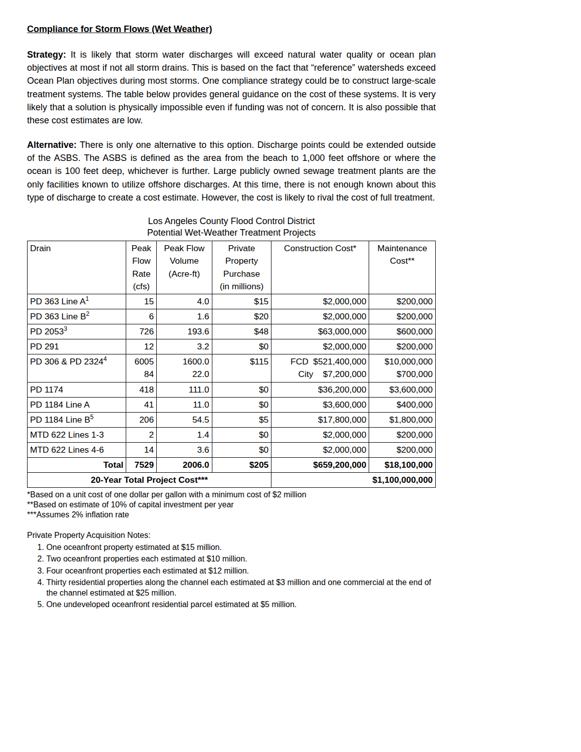Compliance for Storm Flows (Wet Weather)
Strategy: It is likely that storm water discharges will exceed natural water quality or ocean plan objectives at most if not all storm drains. This is based on the fact that “reference” watersheds exceed Ocean Plan objectives during most storms. One compliance strategy could be to construct large-scale treatment systems. The table below provides general guidance on the cost of these systems. It is very likely that a solution is physically impossible even if funding was not of concern. It is also possible that these cost estimates are low.
Alternative: There is only one alternative to this option. Discharge points could be extended outside of the ASBS. The ASBS is defined as the area from the beach to 1,000 feet offshore or where the ocean is 100 feet deep, whichever is further. Large publicly owned sewage treatment plants are the only facilities known to utilize offshore discharges. At this time, there is not enough known about this type of discharge to create a cost estimate. However, the cost is likely to rival the cost of full treatment.
Los Angeles County Flood Control District
Potential Wet-Weather Treatment Projects
| Drain | Peak Flow Rate (cfs) | Peak Flow Volume (Acre-ft) | Private Property Purchase (in millions) | Construction Cost* | Maintenance Cost** |
| --- | --- | --- | --- | --- | --- |
| PD 363 Line A 1 | 15 | 4.0 | $15 | $2,000,000 | $200,000 |
| PD 363 Line B 2 | 6 | 1.6 | $20 | $2,000,000 | $200,000 |
| PD 2053 3 | 726 | 193.6 | $48 | $63,000,000 | $600,000 |
| PD 291 | 12 | 3.2 | $0 | $2,000,000 | $200,000 |
| PD 306 & PD 2324 4 | 6005 84 | 1600.0 22.0 | $115 | FCD $521,400,000 City $7,200,000 | $10,000,000 $700,000 |
| PD 1174 | 418 | 111.0 | $0 | $36,200,000 | $3,600,000 |
| PD 1184 Line A | 41 | 11.0 | $0 | $3,600,000 | $400,000 |
| PD 1184 Line B 5 | 206 | 54.5 | $5 | $17,800,000 | $1,800,000 |
| MTD 622 Lines 1-3 | 2 | 1.4 | $0 | $2,000,000 | $200,000 |
| MTD 622 Lines 4-6 | 14 | 3.6 | $0 | $2,000,000 | $200,000 |
| Total | 7529 | 2006.0 | $205 | $659,200,000 | $18,100,000 |
| 20-Year Total Project Cost*** | $1,100,000,000 |
*Based on a unit cost of one dollar per gallon with a minimum cost of $2 million
**Based on estimate of 10% of capital investment per year
***Assumes 2% inflation rate
Private Property Acquisition Notes:
One oceanfront property estimated at $15 million.
Two oceanfront properties each estimated at $10 million.
Four oceanfront properties each estimated at $12 million.
Thirty residential properties along the channel each estimated at $3 million and one commercial at the end of the channel estimated at $25 million.
One undeveloped oceanfront residential parcel estimated at $5 million.